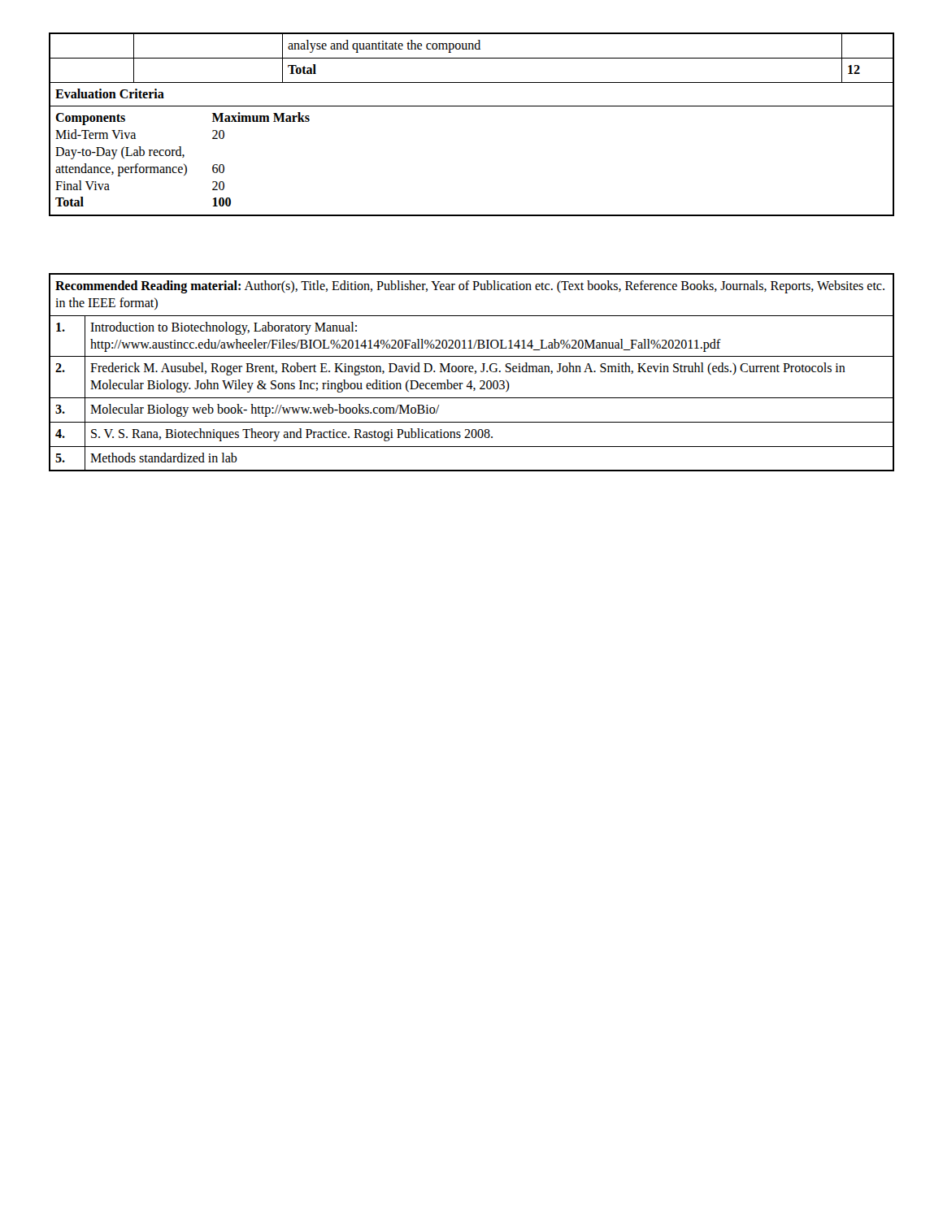| | | analyse and quantitate the compound | |
| | | Total | 12 |
| Evaluation Criteria |
| / Components / Maximum Marks / / Mid-Term Viva / 20 / / Day-to-Day (Lab record, attendance, performance) / 60 / / Final Viva / 20 / / Total / 100 / |
| Recommended Reading material: Author(s), Title, Edition, Publisher, Year of Publication etc. (Text books, Reference Books, Journals, Reports, Websites etc. in the IEEE format) |
| 1. | Introduction to Biotechnology, Laboratory Manual: http://www.austincc.edu/awheeler/Files/BIOL%201414%20Fall%202011/BIOL1414_Lab%20Manual_Fall%202011.pdf |
| 2. | Frederick M. Ausubel, Roger Brent, Robert E. Kingston, David D. Moore, J.G. Seidman, John A. Smith, Kevin Struhl (eds.) Current Protocols in Molecular Biology. John Wiley & Sons Inc; ringbou edition (December 4, 2003) |
| 3. | Molecular Biology web book- http://www.web-books.com/MoBio/ |
| 4. | S. V. S. Rana, Biotechniques Theory and Practice. Rastogi Publications 2008. |
| 5. | Methods standardized in lab |